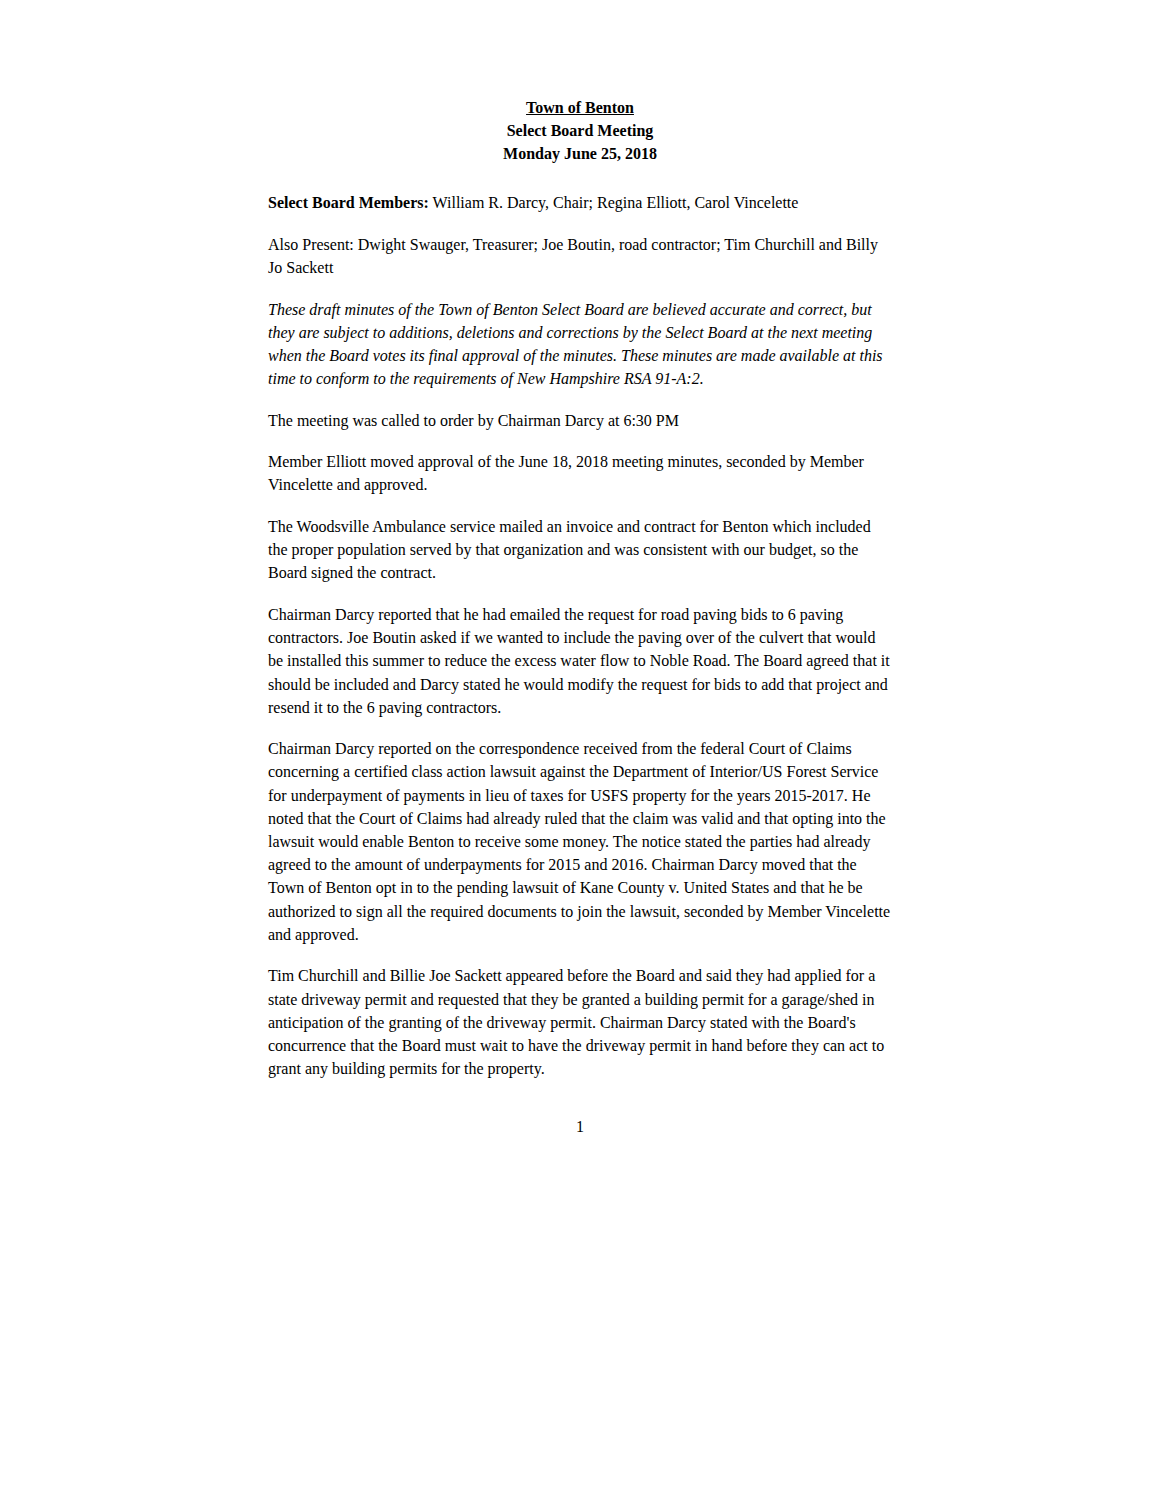Town of Benton
Select Board Meeting
Monday June 25, 2018
Select Board Members: William R. Darcy, Chair; Regina Elliott, Carol Vincelette
Also Present: Dwight Swauger, Treasurer; Joe Boutin, road contractor; Tim Churchill and Billy Jo Sackett
These draft minutes of the Town of Benton Select Board are believed accurate and correct, but they are subject to additions, deletions and corrections by the Select Board at the next meeting when the Board votes its final approval of the minutes. These minutes are made available at this time to conform to the requirements of New Hampshire RSA 91-A:2.
The meeting was called to order by Chairman Darcy at 6:30 PM
Member Elliott moved approval of the June 18, 2018 meeting minutes, seconded by Member Vincelette and approved.
The Woodsville Ambulance service mailed an invoice and contract for Benton which included the proper population served by that organization and was consistent with our budget, so the Board signed the contract.
Chairman Darcy reported that he had emailed the request for road paving bids to 6 paving contractors. Joe Boutin asked if we wanted to include the paving over of the culvert that would be installed this summer to reduce the excess water flow to Noble Road. The Board agreed that it should be included and Darcy stated he would modify the request for bids to add that project and resend it to the 6 paving contractors.
Chairman Darcy reported on the correspondence received from the federal Court of Claims concerning a certified class action lawsuit against the Department of Interior/US Forest Service for underpayment of payments in lieu of taxes for USFS property for the years 2015-2017. He noted that the Court of Claims had already ruled that the claim was valid and that opting into the lawsuit would enable Benton to receive some money. The notice stated the parties had already agreed to the amount of underpayments for 2015 and 2016. Chairman Darcy moved that the Town of Benton opt in to the pending lawsuit of Kane County v. United States and that he be authorized to sign all the required documents to join the lawsuit, seconded by Member Vincelette and approved.
Tim Churchill and Billie Joe Sackett appeared before the Board and said they had applied for a state driveway permit and requested that they be granted a building permit for a garage/shed in anticipation of the granting of the driveway permit. Chairman Darcy stated with the Board's concurrence that the Board must wait to have the driveway permit in hand before they can act to grant any building permits for the property.
1